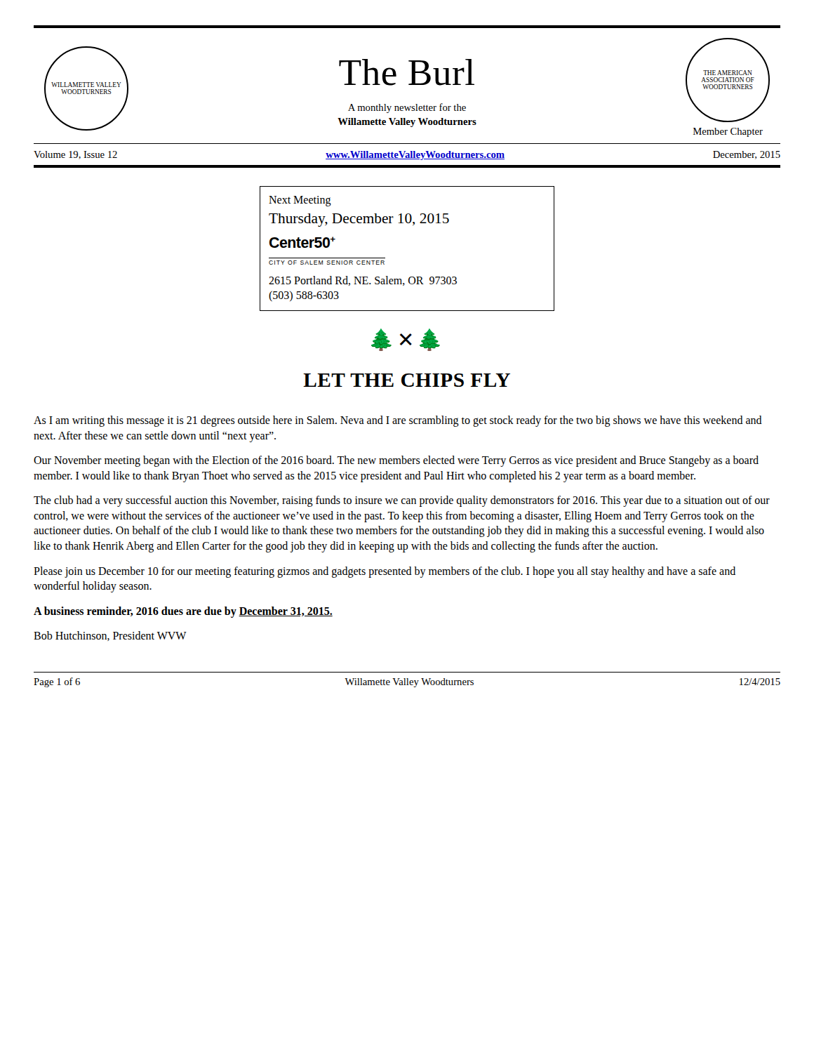WILLAMETTE VALLEY
WOODTURNERS
The Burl
A monthly newsletter for the
Willamette Valley Woodturners
THE AMERICAN ASSOCIATION OF
WOODTURNERS
Member Chapter
Volume 19, Issue 12 www.WillametteValleyWoodturners.com December, 2015
Next Meeting
Thursday, December 10, 2015
Center50+
CITY OF SALEM SENIOR CENTER
2615 Portland Rd, NE. Salem, OR 97303
(503) 588-6303
🌲✕🌲
LET THE CHIPS FLY
As I am writing this message it is 21 degrees outside here in Salem. Neva and I are scrambling to get stock ready for the two big shows we have this weekend and next. After these we can settle down until “next year”.
Our November meeting began with the Election of the 2016 board. The new members elected were Terry Gerros as vice president and Bruce Stangeby as a board member. I would like to thank Bryan Thoet who served as the 2015 vice president and Paul Hirt who completed his 2 year term as a board member.
The club had a very successful auction this November, raising funds to insure we can provide quality demonstrators for 2016. This year due to a situation out of our control, we were without the services of the auctioneer we’ve used in the past. To keep this from becoming a disaster, Elling Hoem and Terry Gerros took on the auctioneer duties. On behalf of the club I would like to thank these two members for the outstanding job they did in making this a successful evening. I would also like to thank Henrik Aberg and Ellen Carter for the good job they did in keeping up with the bids and collecting the funds after the auction.
Please join us December 10 for our meeting featuring gizmos and gadgets presented by members of the club. I hope you all stay healthy and have a safe and wonderful holiday season.
A business reminder, 2016 dues are due by December 31, 2015.
Bob Hutchinson, President WVW
Page 1 of 6 Willamette Valley Woodturners 12/4/2015